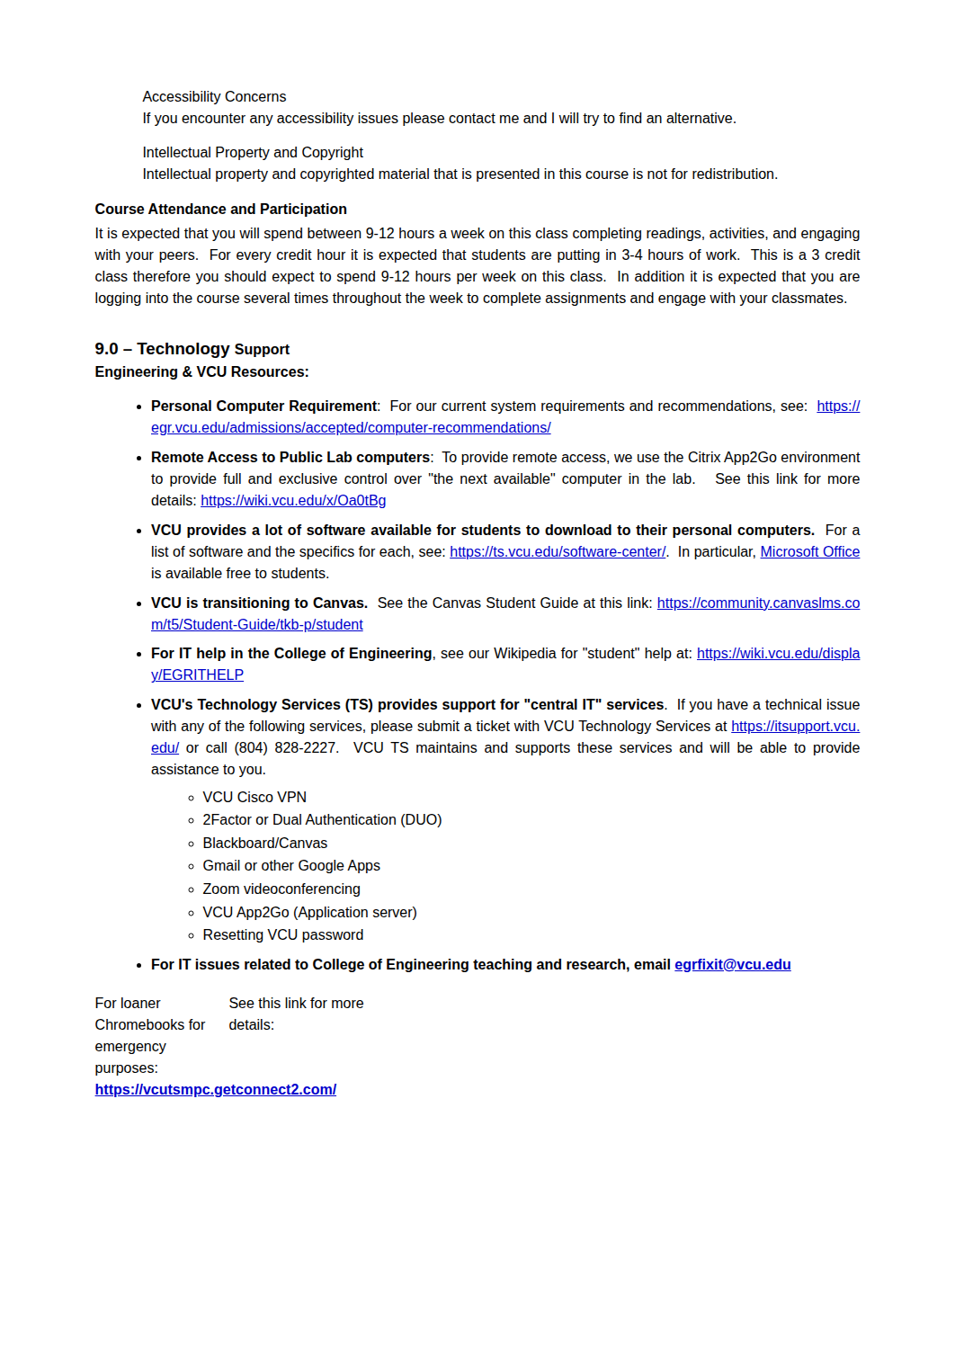Accessibility Concerns
If you encounter any accessibility issues please contact me and I will try to find an alternative.
Intellectual Property and Copyright
Intellectual property and copyrighted material that is presented in this course is not for redistribution.
Course Attendance and Participation
It is expected that you will spend between 9-12 hours a week on this class completing readings, activities, and engaging with your peers. For every credit hour it is expected that students are putting in 3-4 hours of work. This is a 3 credit class therefore you should expect to spend 9-12 hours per week on this class. In addition it is expected that you are logging into the course several times throughout the week to complete assignments and engage with your classmates.
9.0 – Technology Support
Engineering & VCU Resources:
Personal Computer Requirement: For our current system requirements and recommendations, see: https://egr.vcu.edu/admissions/accepted/computer-recommendations/
Remote Access to Public Lab computers: To provide remote access, we use the Citrix App2Go environment to provide full and exclusive control over "the next available" computer in the lab. See this link for more details: https://wiki.vcu.edu/x/Oa0tBg
VCU provides a lot of software available for students to download to their personal computers. For a list of software and the specifics for each, see: https://ts.vcu.edu/software-center/. In particular, Microsoft Office is available free to students.
VCU is transitioning to Canvas. See the Canvas Student Guide at this link: https://community.canvaslms.com/t5/Student-Guide/tkb-p/student
For IT help in the College of Engineering, see our Wikipedia for "student" help at: https://wiki.vcu.edu/display/EGRITHELP
VCU's Technology Services (TS) provides support for "central IT" services. If you have a technical issue with any of the following services, please submit a ticket with VCU Technology Services at https://itsupport.vcu.edu/ or call (804) 828-2227. VCU TS maintains and supports these services and will be able to provide assistance to you.
VCU Cisco VPN
2Factor or Dual Authentication (DUO)
Blackboard/Canvas
Gmail or other Google Apps
Zoom videoconferencing
VCU App2Go (Application server)
Resetting VCU password
For IT issues related to College of Engineering teaching and research, email egrfixit@vcu.edu
| For loaner Chromebooks for emergency purposes: | See this link for more details: |
https://vcutsmpc.getconnect2.com/